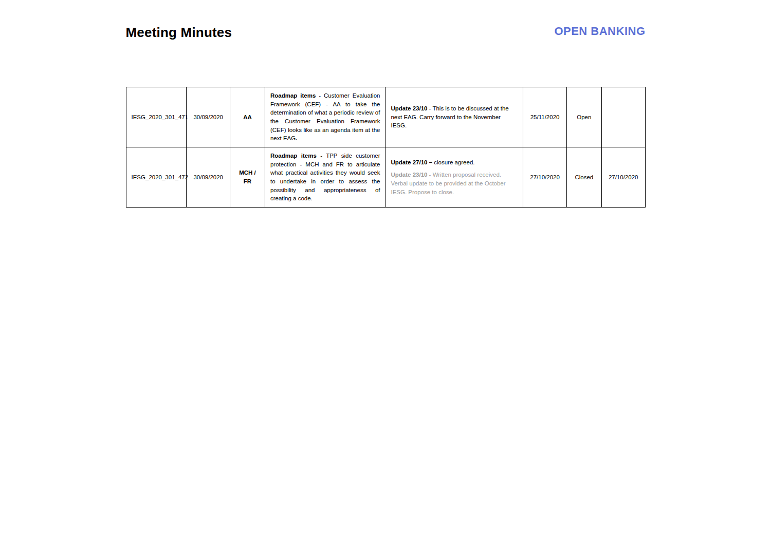Meeting Minutes
OPEN BANKING
| IESG_2020_301_471 | 30/09/2020 | AA | Roadmap items - Customer Evaluation Framework (CEF) - AA to take the determination of what a periodic review of the Customer Evaluation Framework (CEF) looks like as an agenda item at the next EAG . | Update 23/10 - This is to be discussed at the next EAG. Carry forward to the November IESG. | 25/11/2020 | Open | |
| IESG_2020_301_472 | 30/09/2020 | MCH / FR | Roadmap items - TPP side customer protection - MCH and FR to articulate what practical activities they would seek to undertake in order to assess the possibility and appropriateness of creating a code. | Update 27/10 – closure agreed. Update 23/10 - Written proposal received. Verbal update to be provided at the October IESG. Propose to close. | 27/10/2020 | Closed | 27/10/2020 |